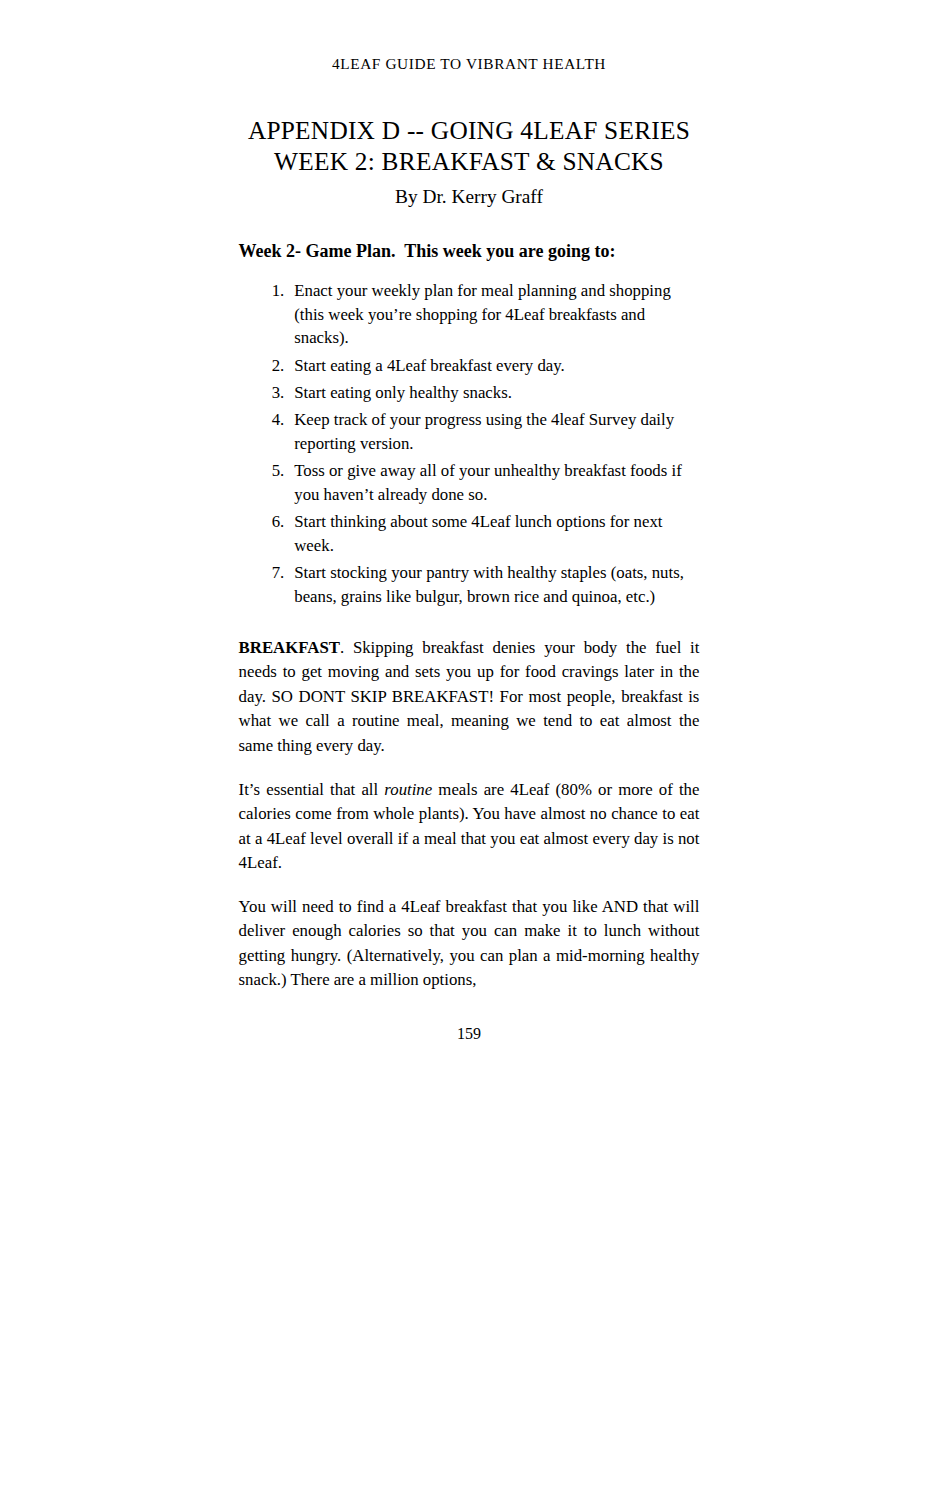4LEAF GUIDE TO VIBRANT HEALTH
APPENDIX D -- GOING 4LEAF SERIES
WEEK 2: BREAKFAST & SNACKS
By Dr. Kerry Graff
Week 2- Game Plan. This week you are going to:
Enact your weekly plan for meal planning and shopping (this week you’re shopping for 4Leaf breakfasts and snacks).
Start eating a 4Leaf breakfast every day.
Start eating only healthy snacks.
Keep track of your progress using the 4leaf Survey daily reporting version.
Toss or give away all of your unhealthy breakfast foods if you haven’t already done so.
Start thinking about some 4Leaf lunch options for next week.
Start stocking your pantry with healthy staples (oats, nuts, beans, grains like bulgur, brown rice and quinoa, etc.)
BREAKFAST. Skipping breakfast denies your body the fuel it needs to get moving and sets you up for food cravings later in the day. SO DONT SKIP BREAKFAST! For most people, breakfast is what we call a routine meal, meaning we tend to eat almost the same thing every day.
It’s essential that all routine meals are 4Leaf (80% or more of the calories come from whole plants). You have almost no chance to eat at a 4Leaf level overall if a meal that you eat almost every day is not 4Leaf.
You will need to find a 4Leaf breakfast that you like AND that will deliver enough calories so that you can make it to lunch without getting hungry. (Alternatively, you can plan a mid-morning healthy snack.) There are a million options,
159